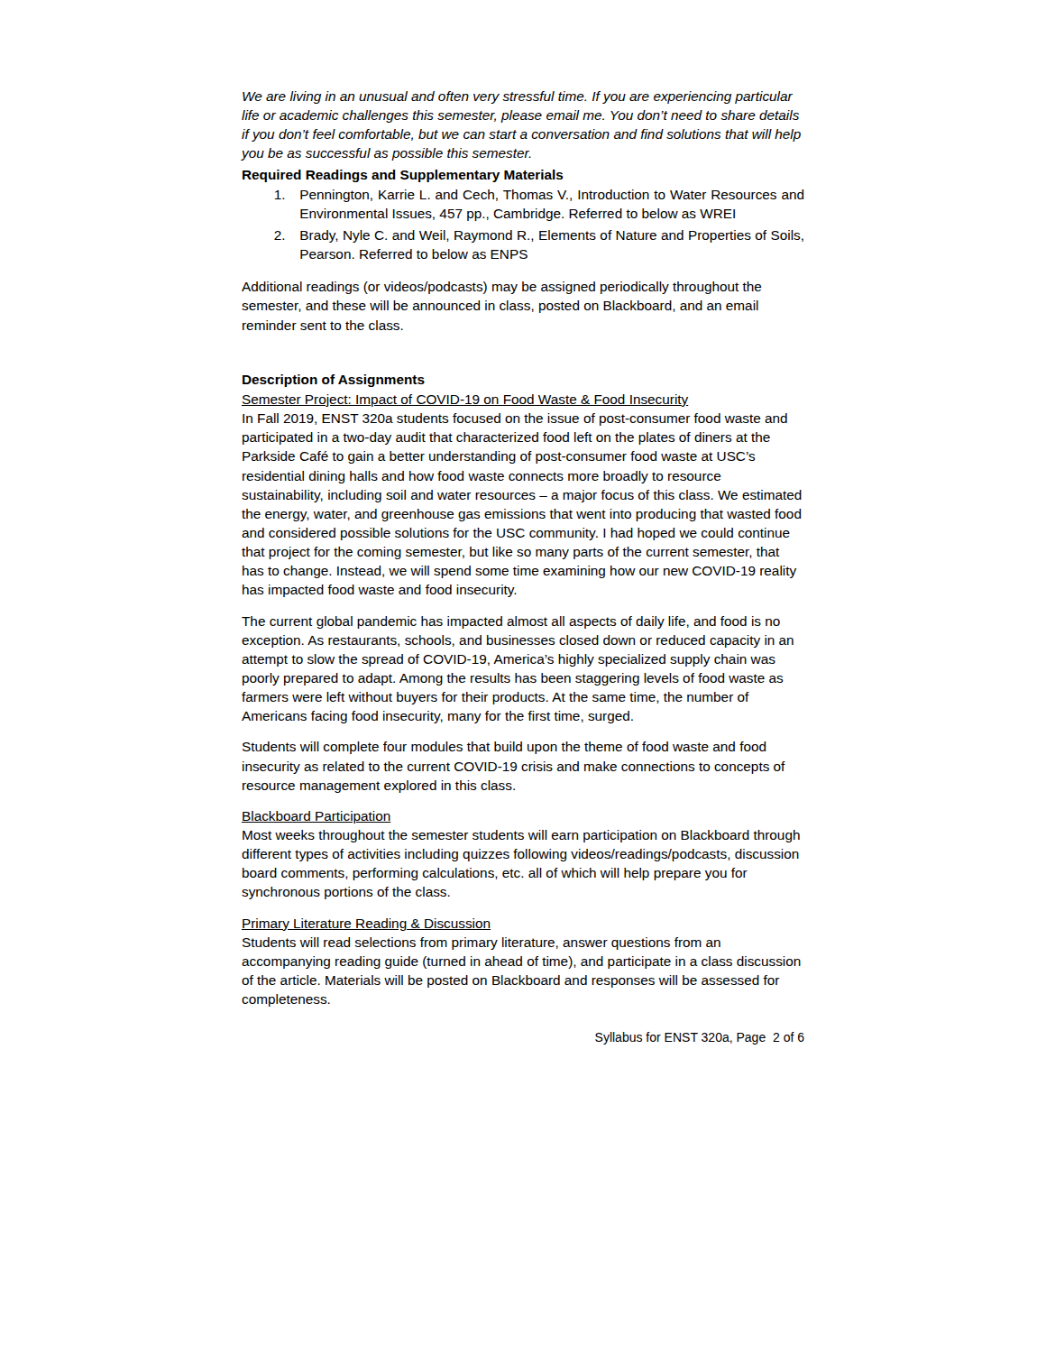We are living in an unusual and often very stressful time. If you are experiencing particular life or academic challenges this semester, please email me. You don’t need to share details if you don’t feel comfortable, but we can start a conversation and find solutions that will help you be as successful as possible this semester.
Required Readings and Supplementary Materials
Pennington, Karrie L. and Cech, Thomas V., Introduction to Water Resources and Environmental Issues, 457 pp., Cambridge. Referred to below as WREI
Brady, Nyle C. and Weil, Raymond R., Elements of Nature and Properties of Soils, Pearson. Referred to below as ENPS
Additional readings (or videos/podcasts) may be assigned periodically throughout the semester, and these will be announced in class, posted on Blackboard, and an email reminder sent to the class.
Description of Assignments
Semester Project: Impact of COVID-19 on Food Waste & Food Insecurity
In Fall 2019, ENST 320a students focused on the issue of post-consumer food waste and participated in a two-day audit that characterized food left on the plates of diners at the Parkside Café to gain a better understanding of post-consumer food waste at USC’s residential dining halls and how food waste connects more broadly to resource sustainability, including soil and water resources – a major focus of this class. We estimated the energy, water, and greenhouse gas emissions that went into producing that wasted food and considered possible solutions for the USC community. I had hoped we could continue that project for the coming semester, but like so many parts of the current semester, that has to change. Instead, we will spend some time examining how our new COVID-19 reality has impacted food waste and food insecurity.
The current global pandemic has impacted almost all aspects of daily life, and food is no exception. As restaurants, schools, and businesses closed down or reduced capacity in an attempt to slow the spread of COVID-19, America’s highly specialized supply chain was poorly prepared to adapt. Among the results has been staggering levels of food waste as farmers were left without buyers for their products. At the same time, the number of Americans facing food insecurity, many for the first time, surged.
Students will complete four modules that build upon the theme of food waste and food insecurity as related to the current COVID-19 crisis and make connections to concepts of resource management explored in this class.
Blackboard Participation
Most weeks throughout the semester students will earn participation on Blackboard through different types of activities including quizzes following videos/readings/podcasts, discussion board comments, performing calculations, etc. all of which will help prepare you for synchronous portions of the class.
Primary Literature Reading & Discussion
Students will read selections from primary literature, answer questions from an accompanying reading guide (turned in ahead of time), and participate in a class discussion of the article. Materials will be posted on Blackboard and responses will be assessed for completeness.
Syllabus for ENST 320a, Page 2 of 6